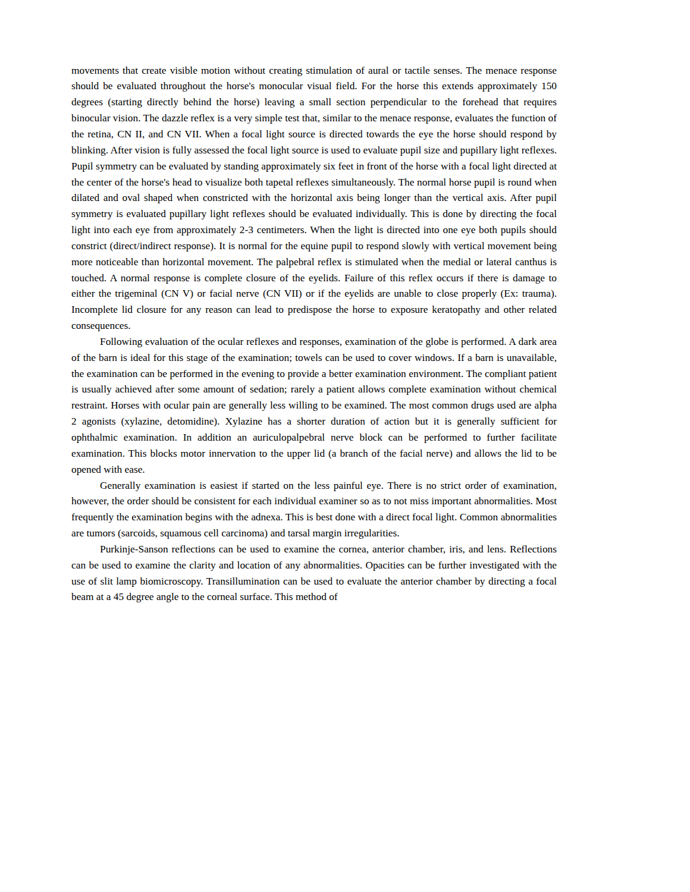movements that create visible motion without creating stimulation of aural or tactile senses. The menace response should be evaluated throughout the horse's monocular visual field. For the horse this extends approximately 150 degrees (starting directly behind the horse) leaving a small section perpendicular to the forehead that requires binocular vision. The dazzle reflex is a very simple test that, similar to the menace response, evaluates the function of the retina, CN II, and CN VII. When a focal light source is directed towards the eye the horse should respond by blinking. After vision is fully assessed the focal light source is used to evaluate pupil size and pupillary light reflexes. Pupil symmetry can be evaluated by standing approximately six feet in front of the horse with a focal light directed at the center of the horse's head to visualize both tapetal reflexes simultaneously. The normal horse pupil is round when dilated and oval shaped when constricted with the horizontal axis being longer than the vertical axis. After pupil symmetry is evaluated pupillary light reflexes should be evaluated individually. This is done by directing the focal light into each eye from approximately 2-3 centimeters. When the light is directed into one eye both pupils should constrict (direct/indirect response). It is normal for the equine pupil to respond slowly with vertical movement being more noticeable than horizontal movement. The palpebral reflex is stimulated when the medial or lateral canthus is touched. A normal response is complete closure of the eyelids. Failure of this reflex occurs if there is damage to either the trigeminal (CN V) or facial nerve (CN VII) or if the eyelids are unable to close properly (Ex: trauma). Incomplete lid closure for any reason can lead to predispose the horse to exposure keratopathy and other related consequences.
Following evaluation of the ocular reflexes and responses, examination of the globe is performed. A dark area of the barn is ideal for this stage of the examination; towels can be used to cover windows. If a barn is unavailable, the examination can be performed in the evening to provide a better examination environment. The compliant patient is usually achieved after some amount of sedation; rarely a patient allows complete examination without chemical restraint. Horses with ocular pain are generally less willing to be examined. The most common drugs used are alpha 2 agonists (xylazine, detomidine). Xylazine has a shorter duration of action but it is generally sufficient for ophthalmic examination. In addition an auriculopalpebral nerve block can be performed to further facilitate examination. This blocks motor innervation to the upper lid (a branch of the facial nerve) and allows the lid to be opened with ease.
Generally examination is easiest if started on the less painful eye. There is no strict order of examination, however, the order should be consistent for each individual examiner so as to not miss important abnormalities. Most frequently the examination begins with the adnexa. This is best done with a direct focal light. Common abnormalities are tumors (sarcoids, squamous cell carcinoma) and tarsal margin irregularities.
Purkinje-Sanson reflections can be used to examine the cornea, anterior chamber, iris, and lens. Reflections can be used to examine the clarity and location of any abnormalities. Opacities can be further investigated with the use of slit lamp biomicroscopy. Transillumination can be used to evaluate the anterior chamber by directing a focal beam at a 45 degree angle to the corneal surface. This method of